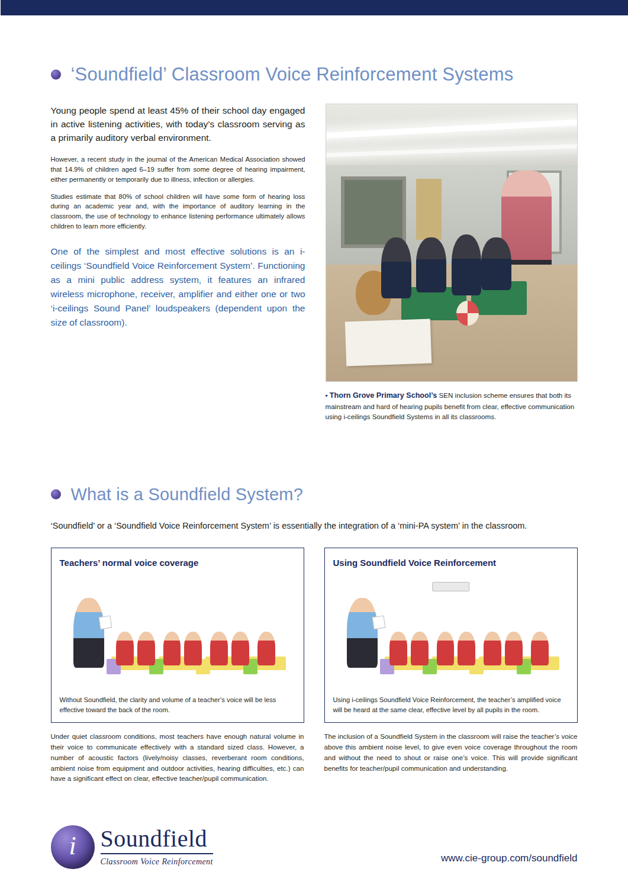‘Soundfield’ Classroom Voice Reinforcement Systems
Young people spend at least 45% of their school day engaged in active listening activities, with today’s classroom serving as a primarily auditory verbal environment.
However, a recent study in the journal of the American Medical Association showed that 14.9% of children aged 6–19 suffer from some degree of hearing impairment, either permanently or temporarily due to illness, infection or allergies.
Studies estimate that 80% of school children will have some form of hearing loss during an academic year and, with the importance of auditory learning in the classroom, the use of technology to enhance listening performance ultimately allows children to learn more efficiently.
One of the simplest and most effective solutions is an i-ceilings ‘Soundfield Voice Reinforcement System’. Functioning as a mini public address system, it features an infrared wireless microphone, receiver, amplifier and either one or two ‘i-ceilings Sound Panel’ loudspeakers (dependent upon the size of classroom).
• Thorn Grove Primary School’s SEN inclusion scheme ensures that both its mainstream and hard of hearing pupils benefit from clear, effective communication using i-ceilings Soundfield Systems in all its classrooms.
What is a Soundfield System?
‘Soundfield’ or a ‘Soundfield Voice Reinforcement System’ is essentially the integration of a ‘mini-PA system’ in the classroom.
Teachers’ normal voice coverage
Without Soundfield, the clarity and volume of a teacher’s voice will be less effective toward the back of the room.
Under quiet classroom conditions, most teachers have enough natural volume in their voice to communicate effectively with a standard sized class. However, a number of acoustic factors (lively/noisy classes, reverberant room conditions, ambient noise from equipment and outdoor activities, hearing difficulties, etc.) can have a significant effect on clear, effective teacher/pupil communication.
Using Soundfield Voice Reinforcement
Using i-ceilings Soundfield Voice Reinforcement, the teacher’s amplified voice will be heard at the same clear, effective level by all pupils in the room.
The inclusion of a Soundfield System in the classroom will raise the teacher’s voice above this ambient noise level, to give even voice coverage throughout the room and without the need to shout or raise one’s voice. This will provide significant benefits for teacher/pupil communication and understanding.
Soundfield
Classroom Voice Reinforcement
www.cie-group.com/soundfield